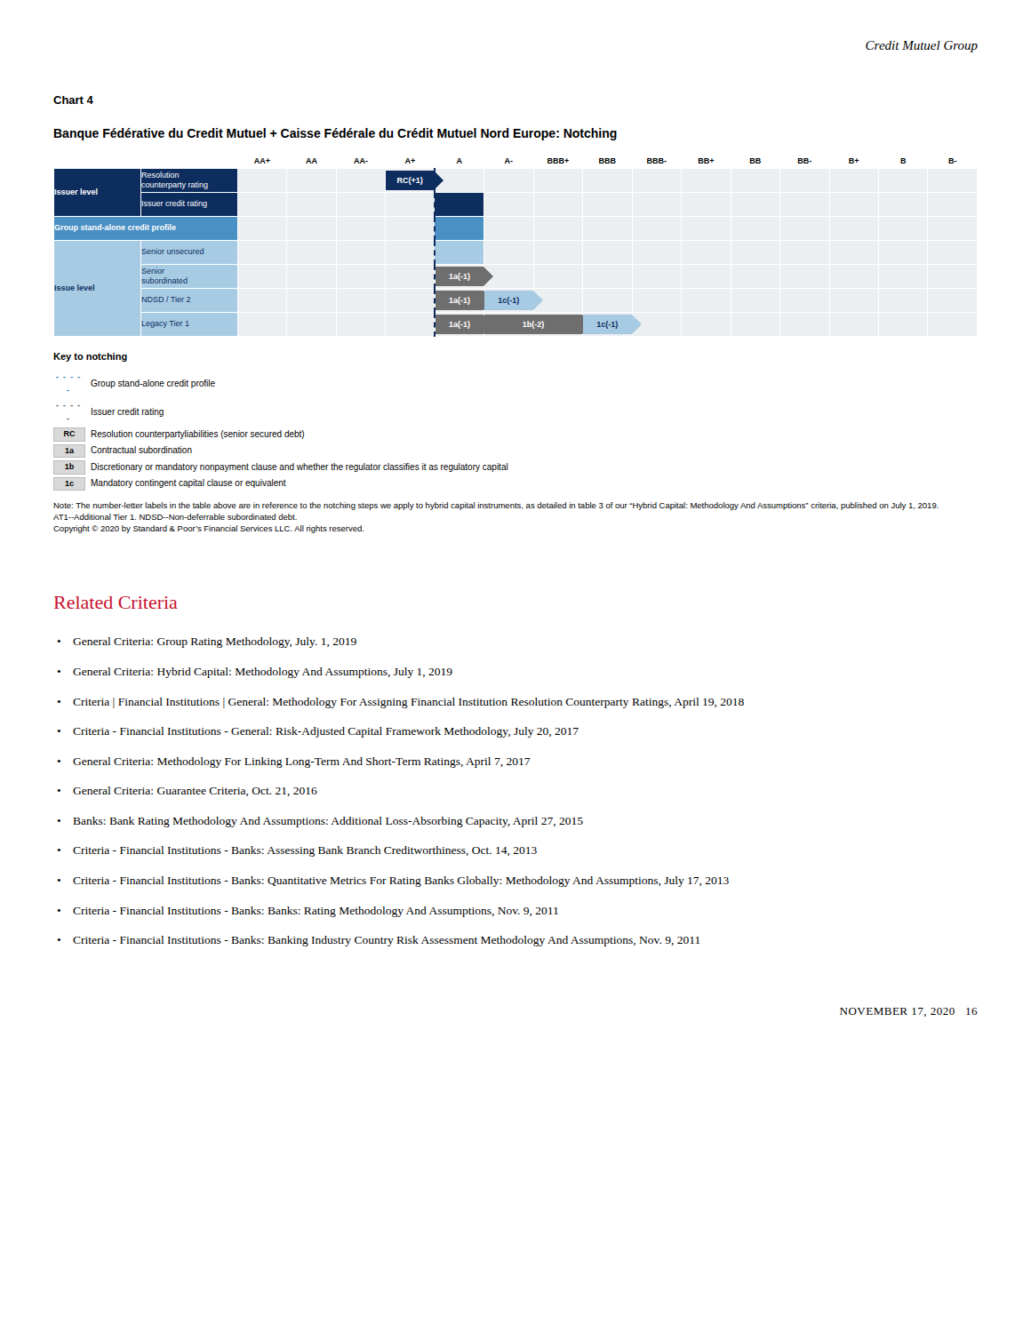Credit Mutuel Group
Chart 4
Banque Fédérative du Credit Mutuel + Caisse Fédérale du Crédit Mutuel Nord Europe: Notching
| | | AA+ | AA | AA- | A+ | A | A- | BBB+ | BBB | BBB- | BB+ | BB | BB- | B+ | B | B- |
| --- | --- | --- | --- | --- | --- | --- | --- | --- | --- | --- | --- | --- | --- | --- | --- | --- |
| Issuer level | Resolution counterparty rating | | | | RC(+1) | | | | | | | | | | | |
| Issuer credit rating | | | | | | | | | | | | | | | |
| Group stand-alone credit profile | | | | | | | | | | | | | | | |
| Issue level | Senior unsecured | | | | | | | | | | | | | | | |
| Senior subordinated | | | | | 1a(-1) | | | | | | | | | | |
| NDSD / Tier 2 | | | | | 1a(-1) | 1c(-1) | | | | | | | | | |
| Legacy Tier 1 | | | | | 1a(-1) | 1b(-2) | 1c(-1) | | | | | | | |
Key to notching
| - - - - - | Group stand-alone credit profile |
| - - - - - | Issuer credit rating |
| RC | Resolution counterpartyliabilities (senior secured debt) |
| 1a | Contractual subordination |
| 1b | Discretionary or mandatory nonpayment clause and whether the regulator classifies it as regulatory capital |
| 1c | Mandatory contingent capital clause or equivalent |
Note: The number-letter labels in the table above are in reference to the notching steps we apply to hybrid capital instruments, as detailed in table 3 of our “Hybrid Capital: Methodology And Assumptions” criteria, published on July 1, 2019.
AT1--Additional Tier 1. NDSD--Non-deferrable subordinated debt.
Copyright © 2020 by Standard & Poor’s Financial Services LLC. All rights reserved.
Related Criteria
General Criteria: Group Rating Methodology, July. 1, 2019
General Criteria: Hybrid Capital: Methodology And Assumptions, July 1, 2019
Criteria | Financial Institutions | General: Methodology For Assigning Financial Institution Resolution Counterparty Ratings, April 19, 2018
Criteria - Financial Institutions - General: Risk-Adjusted Capital Framework Methodology, July 20, 2017
General Criteria: Methodology For Linking Long-Term And Short-Term Ratings, April 7, 2017
General Criteria: Guarantee Criteria, Oct. 21, 2016
Banks: Bank Rating Methodology And Assumptions: Additional Loss-Absorbing Capacity, April 27, 2015
Criteria - Financial Institutions - Banks: Assessing Bank Branch Creditworthiness, Oct. 14, 2013
Criteria - Financial Institutions - Banks: Quantitative Metrics For Rating Banks Globally: Methodology And Assumptions, July 17, 2013
Criteria - Financial Institutions - Banks: Banks: Rating Methodology And Assumptions, Nov. 9, 2011
Criteria - Financial Institutions - Banks: Banking Industry Country Risk Assessment Methodology And Assumptions, Nov. 9, 2011
NOVEMBER 17, 2020 16